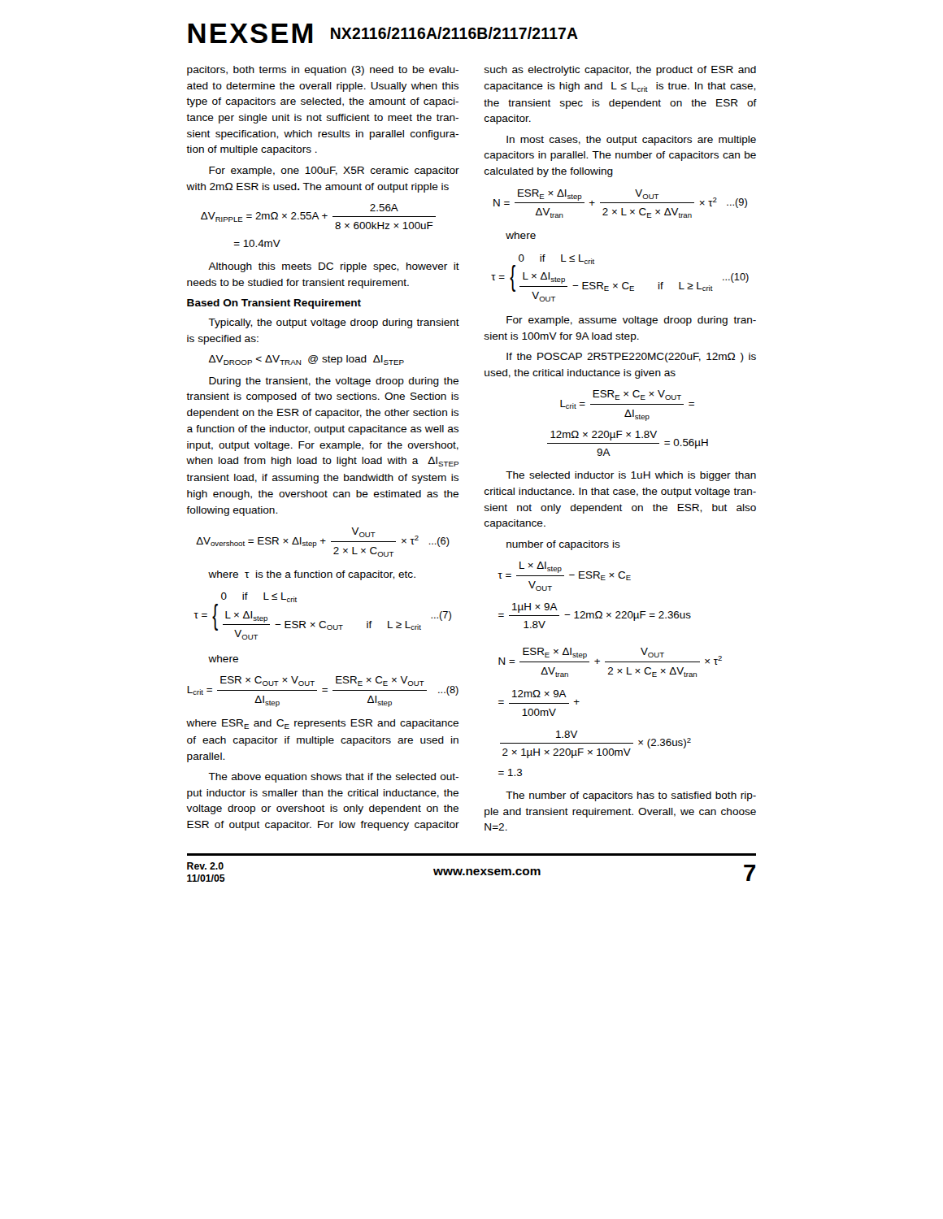NEXSEM
NX2116/2116A/2116B/2117/2117A
pacitors, both terms in equation (3) need to be evaluated to determine the overall ripple. Usually when this type of capacitors are selected, the amount of capacitance per single unit is not sufficient to meet the transient specification, which results in parallel configuration of multiple capacitors .
For example, one 100uF, X5R ceramic capacitor with 2mΩ ESR is used. The amount of output ripple is
ΔVRIPPLE = 2mΩ × 2.55A + 2.56A 8 × 600kHz × 100uF
= 10.4mV
Although this meets DC ripple spec, however it needs to be studied for transient requirement.
Based On Transient Requirement
Typically, the output voltage droop during transient is specified as:
ΔVDROOP < ΔVTRAN @ step load ΔISTEP
During the transient, the voltage droop during the transient is composed of two sections. One Section is dependent on the ESR of capacitor, the other section is a function of the inductor, output capacitance as well as input, output voltage. For example, for the overshoot, when load from high load to light load with a ΔISTEP transient load, if assuming the bandwidth of system is high enough, the overshoot can be estimated as the following equation.
ΔVovershoot = ESR × ΔIstep + VOUT 2 × L × COUT × τ2 ...(6)
where τ is the a function of capacitor, etc.
τ = {
0 if L ≤ Lcrit
L × ΔIstep VOUT − ESR × COUT if L ≥ Lcrit
...(7)
where
Lcrit = ESR × COUT × VOUT ΔIstep = ESRE × CE × VOUT ΔIstep ...(8)
where ESRE and CE represents ESR and capacitance of each capacitor if multiple capacitors are used in parallel.
The above equation shows that if the selected output inductor is smaller than the critical inductance, the voltage droop or overshoot is only dependent on the ESR of output capacitor. For low frequency capacitor such as electrolytic capacitor, the product of ESR and capacitance is high and L ≤ Lcrit is true. In that case, the transient spec is dependent on the ESR of capacitor.
In most cases, the output capacitors are multiple capacitors in parallel. The number of capacitors can be calculated by the following
N = ESRE × ΔIstep ΔVtran + VOUT 2 × L × CE × ΔVtran × τ2 ...(9)
where
τ = {
0 if L ≤ Lcrit
L × ΔIstep VOUT − ESRE × CE if L ≥ Lcrit
...(10)
For example, assume voltage droop during transient is 100mV for 9A load step.
If the POSCAP 2R5TPE220MC(220uF, 12mΩ ) is used, the critical inductance is given as
Lcrit = ESRE × CE × VOUT ΔIstep =
12mΩ × 220µF × 1.8V 9A = 0.56µH
The selected inductor is 1uH which is bigger than critical inductance. In that case, the output voltage transient not only dependent on the ESR, but also capacitance.
number of capacitors is
τ = L × ΔIstep VOUT − ESRE × CE
= 1µH × 9A 1.8V − 12mΩ × 220µF = 2.36us
N = ESRE × ΔIstep ΔVtran + VOUT 2 × L × CE × ΔVtran × τ2
= 12mΩ × 9A 100mV +
1.8V 2 × 1µH × 220µF × 100mV × (2.36us)2
= 1.3
The number of capacitors has to satisfied both ripple and transient requirement. Overall, we can choose N=2.
Rev. 2.0
11/01/05
www.nexsem.com
7